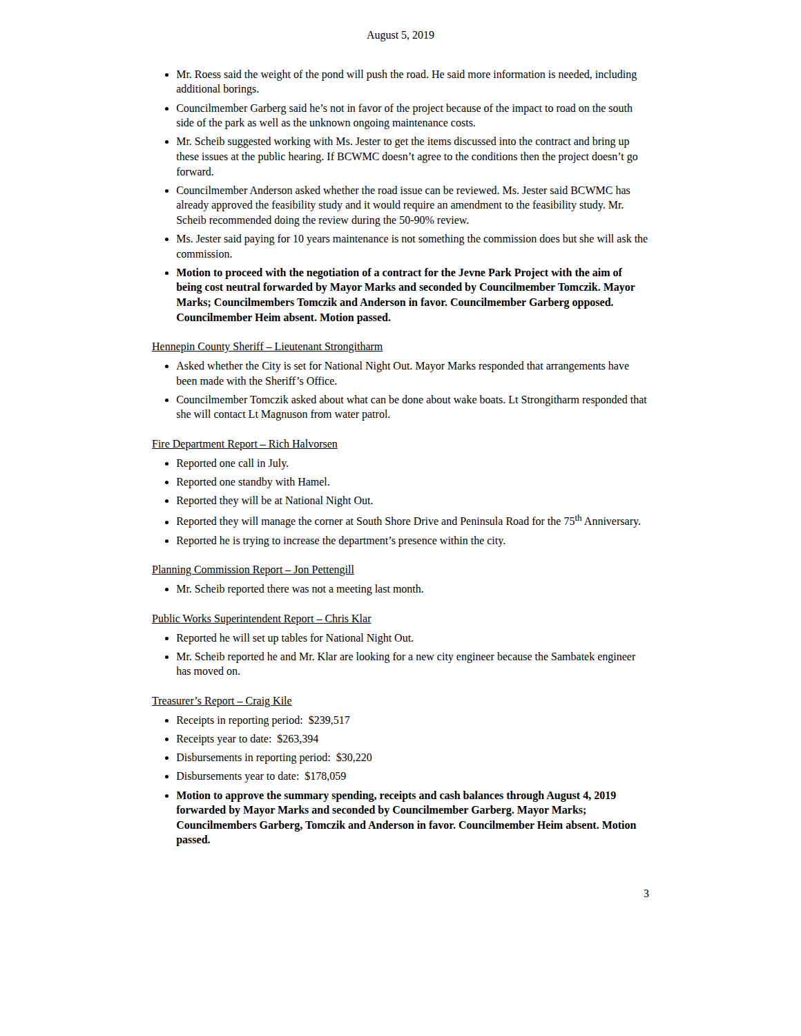August 5, 2019
Mr. Roess said the weight of the pond will push the road. He said more information is needed, including additional borings.
Councilmember Garberg said he’s not in favor of the project because of the impact to road on the south side of the park as well as the unknown ongoing maintenance costs.
Mr. Scheib suggested working with Ms. Jester to get the items discussed into the contract and bring up these issues at the public hearing. If BCWMC doesn’t agree to the conditions then the project doesn’t go forward.
Councilmember Anderson asked whether the road issue can be reviewed. Ms. Jester said BCWMC has already approved the feasibility study and it would require an amendment to the feasibility study. Mr. Scheib recommended doing the review during the 50-90% review.
Ms. Jester said paying for 10 years maintenance is not something the commission does but she will ask the commission.
Motion to proceed with the negotiation of a contract for the Jevne Park Project with the aim of being cost neutral forwarded by Mayor Marks and seconded by Councilmember Tomczik. Mayor Marks; Councilmembers Tomczik and Anderson in favor. Councilmember Garberg opposed. Councilmember Heim absent. Motion passed.
Hennepin County Sheriff – Lieutenant Strongitharm
Asked whether the City is set for National Night Out. Mayor Marks responded that arrangements have been made with the Sheriff’s Office.
Councilmember Tomczik asked about what can be done about wake boats. Lt Strongitharm responded that she will contact Lt Magnuson from water patrol.
Fire Department Report – Rich Halvorsen
Reported one call in July.
Reported one standby with Hamel.
Reported they will be at National Night Out.
Reported they will manage the corner at South Shore Drive and Peninsula Road for the 75th Anniversary.
Reported he is trying to increase the department’s presence within the city.
Planning Commission Report – Jon Pettengill
Mr. Scheib reported there was not a meeting last month.
Public Works Superintendent Report – Chris Klar
Reported he will set up tables for National Night Out.
Mr. Scheib reported he and Mr. Klar are looking for a new city engineer because the Sambatek engineer has moved on.
Treasurer’s Report – Craig Kile
Receipts in reporting period: $239,517
Receipts year to date: $263,394
Disbursements in reporting period: $30,220
Disbursements year to date: $178,059
Motion to approve the summary spending, receipts and cash balances through August 4, 2019 forwarded by Mayor Marks and seconded by Councilmember Garberg. Mayor Marks; Councilmembers Garberg, Tomczik and Anderson in favor. Councilmember Heim absent. Motion passed.
3